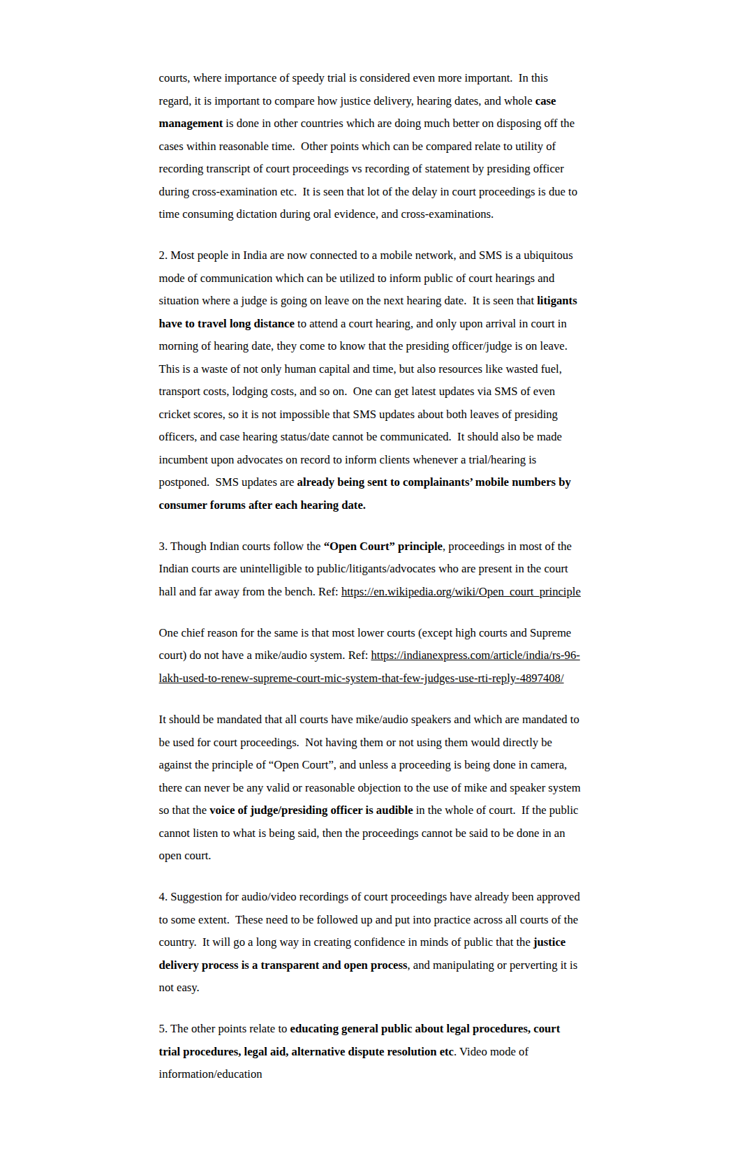courts, where importance of speedy trial is considered even more important. In this regard, it is important to compare how justice delivery, hearing dates, and whole case management is done in other countries which are doing much better on disposing off the cases within reasonable time. Other points which can be compared relate to utility of recording transcript of court proceedings vs recording of statement by presiding officer during cross-examination etc. It is seen that lot of the delay in court proceedings is due to time consuming dictation during oral evidence, and cross-examinations.
2. Most people in India are now connected to a mobile network, and SMS is a ubiquitous mode of communication which can be utilized to inform public of court hearings and situation where a judge is going on leave on the next hearing date. It is seen that litigants have to travel long distance to attend a court hearing, and only upon arrival in court in morning of hearing date, they come to know that the presiding officer/judge is on leave. This is a waste of not only human capital and time, but also resources like wasted fuel, transport costs, lodging costs, and so on. One can get latest updates via SMS of even cricket scores, so it is not impossible that SMS updates about both leaves of presiding officers, and case hearing status/date cannot be communicated. It should also be made incumbent upon advocates on record to inform clients whenever a trial/hearing is postponed. SMS updates are already being sent to complainants’ mobile numbers by consumer forums after each hearing date.
3. Though Indian courts follow the “Open Court” principle, proceedings in most of the Indian courts are unintelligible to public/litigants/advocates who are present in the court hall and far away from the bench. Ref: https://en.wikipedia.org/wiki/Open_court_principle
One chief reason for the same is that most lower courts (except high courts and Supreme court) do not have a mike/audio system. Ref: https://indianexpress.com/article/india/rs-96-lakh-used-to-renew-supreme-court-mic-system-that-few-judges-use-rti-reply-4897408/
It should be mandated that all courts have mike/audio speakers and which are mandated to be used for court proceedings. Not having them or not using them would directly be against the principle of “Open Court”, and unless a proceeding is being done in camera, there can never be any valid or reasonable objection to the use of mike and speaker system so that the voice of judge/presiding officer is audible in the whole of court. If the public cannot listen to what is being said, then the proceedings cannot be said to be done in an open court.
4. Suggestion for audio/video recordings of court proceedings have already been approved to some extent. These need to be followed up and put into practice across all courts of the country. It will go a long way in creating confidence in minds of public that the justice delivery process is a transparent and open process, and manipulating or perverting it is not easy.
5. The other points relate to educating general public about legal procedures, court trial procedures, legal aid, alternative dispute resolution etc. Video mode of information/education